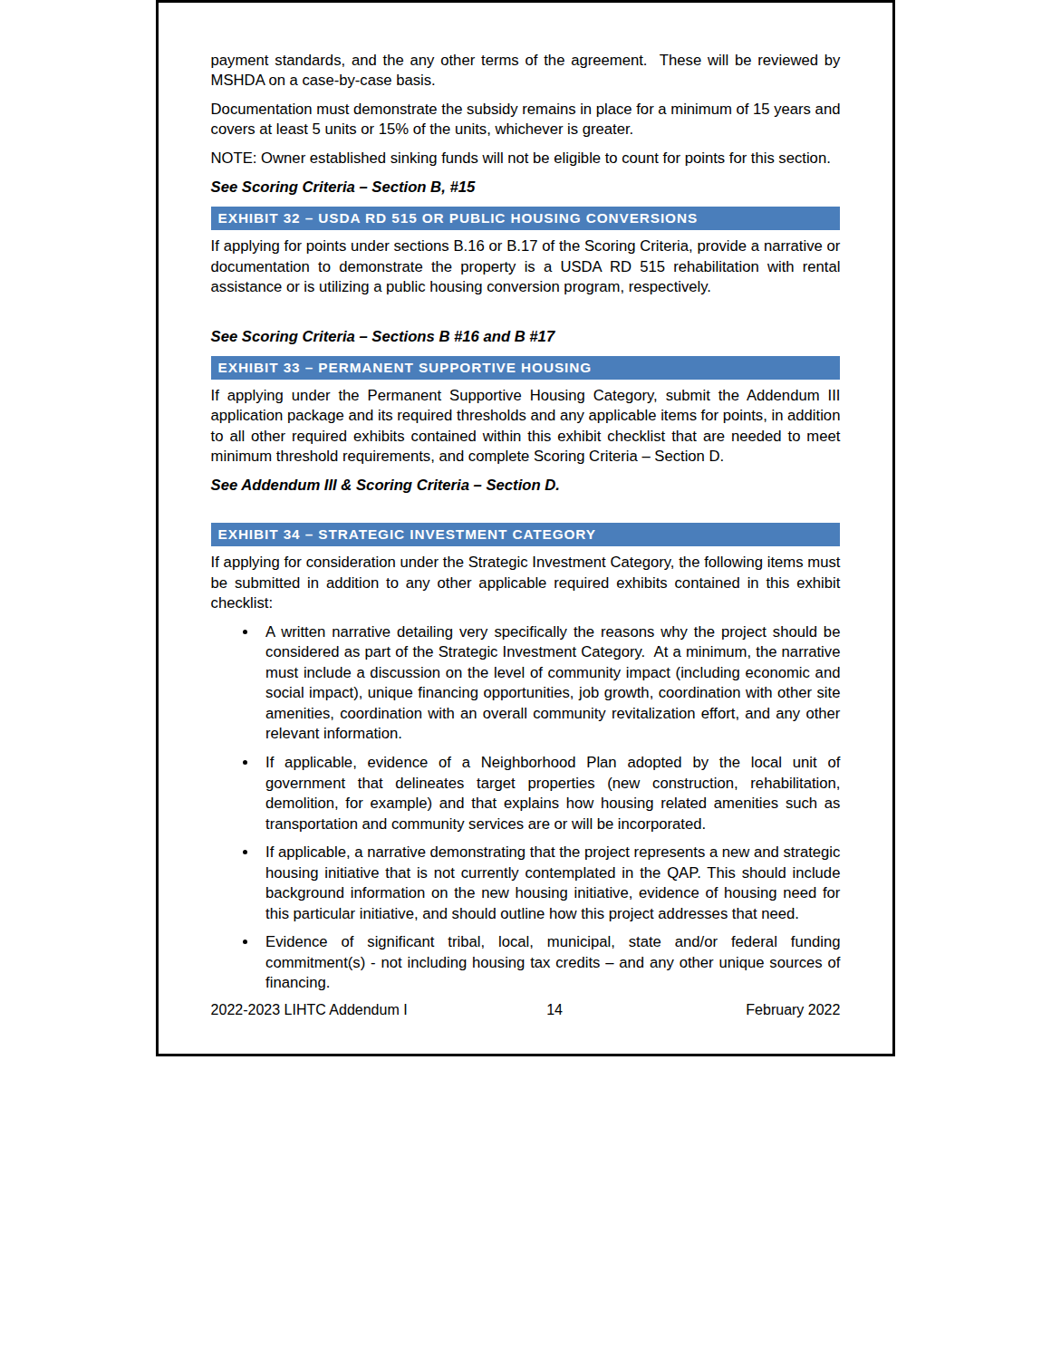payment standards, and the any other terms of the agreement. These will be reviewed by MSHDA on a case-by-case basis.
Documentation must demonstrate the subsidy remains in place for a minimum of 15 years and covers at least 5 units or 15% of the units, whichever is greater.
NOTE: Owner established sinking funds will not be eligible to count for points for this section.
See Scoring Criteria – Section B, #15
EXHIBIT 32 – USDA RD 515 OR PUBLIC HOUSING CONVERSIONS
If applying for points under sections B.16 or B.17 of the Scoring Criteria, provide a narrative or documentation to demonstrate the property is a USDA RD 515 rehabilitation with rental assistance or is utilizing a public housing conversion program, respectively.
See Scoring Criteria – Sections B #16 and B #17
EXHIBIT 33 – PERMANENT SUPPORTIVE HOUSING
If applying under the Permanent Supportive Housing Category, submit the Addendum III application package and its required thresholds and any applicable items for points, in addition to all other required exhibits contained within this exhibit checklist that are needed to meet minimum threshold requirements, and complete Scoring Criteria – Section D.
See Addendum III & Scoring Criteria – Section D.
EXHIBIT 34 – STRATEGIC INVESTMENT CATEGORY
If applying for consideration under the Strategic Investment Category, the following items must be submitted in addition to any other applicable required exhibits contained in this exhibit checklist:
A written narrative detailing very specifically the reasons why the project should be considered as part of the Strategic Investment Category. At a minimum, the narrative must include a discussion on the level of community impact (including economic and social impact), unique financing opportunities, job growth, coordination with other site amenities, coordination with an overall community revitalization effort, and any other relevant information.
If applicable, evidence of a Neighborhood Plan adopted by the local unit of government that delineates target properties (new construction, rehabilitation, demolition, for example) and that explains how housing related amenities such as transportation and community services are or will be incorporated.
If applicable, a narrative demonstrating that the project represents a new and strategic housing initiative that is not currently contemplated in the QAP. This should include background information on the new housing initiative, evidence of housing need for this particular initiative, and should outline how this project addresses that need.
Evidence of significant tribal, local, municipal, state and/or federal funding commitment(s) - not including housing tax credits – and any other unique sources of financing.
2022-2023 LIHTC Addendum I
14
February 2022